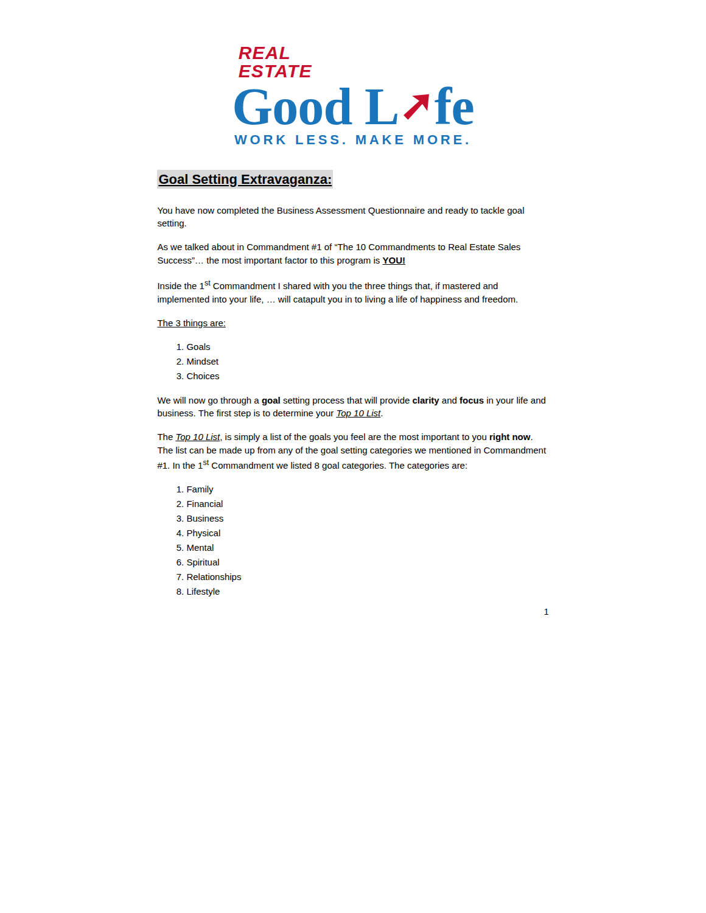REALESTATE
Good L➚fe
WORK LESS. MAKE MORE.
Goal Setting Extravaganza:
You have now completed the Business Assessment Questionnaire and ready to tackle goal setting.
As we talked about in Commandment #1 of “The 10 Commandments to Real Estate Sales Success”… the most important factor to this program is YOU!
Inside the 1st Commandment I shared with you the three things that, if mastered and implemented into your life, … will catapult you in to living a life of happiness and freedom.
The 3 things are:
Goals
Mindset
Choices
We will now go through a goal setting process that will provide clarity and focus in your life and business. The first step is to determine your Top 10 List.
The Top 10 List, is simply a list of the goals you feel are the most important to you right now. The list can be made up from any of the goal setting categories we mentioned in Commandment #1. In the 1st Commandment we listed 8 goal categories. The categories are:
Family
Financial
Business
Physical
Mental
Spiritual
Relationships
Lifestyle
1